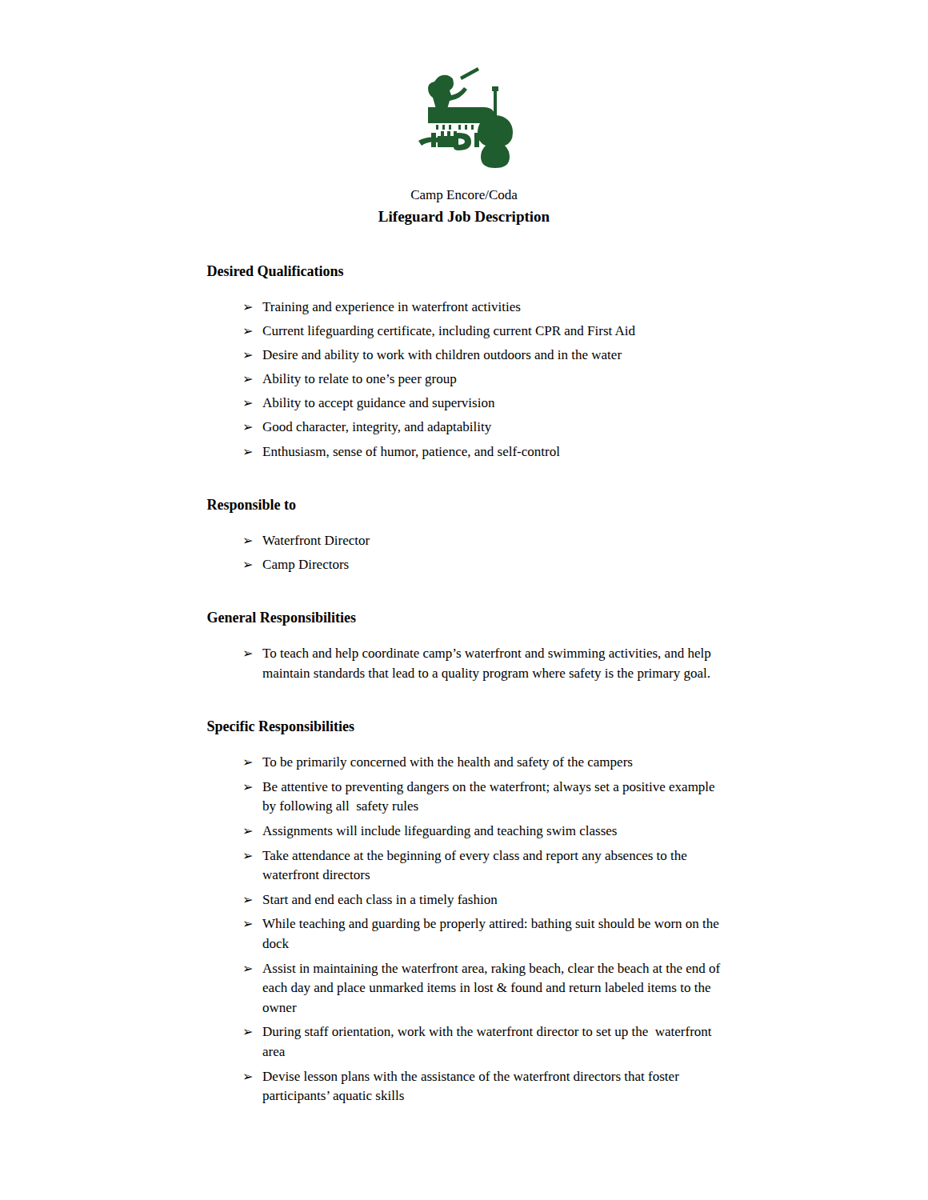Camp Encore/Coda
Lifeguard Job Description
Desired Qualifications
Training and experience in waterfront activities
Current lifeguarding certificate, including current CPR and First Aid
Desire and ability to work with children outdoors and in the water
Ability to relate to one’s peer group
Ability to accept guidance and supervision
Good character, integrity, and adaptability
Enthusiasm, sense of humor, patience, and self-control
Responsible to
Waterfront Director
Camp Directors
General Responsibilities
To teach and help coordinate camp’s waterfront and swimming activities, and help maintain standards that lead to a quality program where safety is the primary goal.
Specific Responsibilities
To be primarily concerned with the health and safety of the campers
Be attentive to preventing dangers on the waterfront; always set a positive example by following all safety rules
Assignments will include lifeguarding and teaching swim classes
Take attendance at the beginning of every class and report any absences to the waterfront directors
Start and end each class in a timely fashion
While teaching and guarding be properly attired: bathing suit should be worn on the dock
Assist in maintaining the waterfront area, raking beach, clear the beach at the end of each day and place unmarked items in lost & found and return labeled items to the owner
During staff orientation, work with the waterfront director to set up the waterfront area
Devise lesson plans with the assistance of the waterfront directors that foster participants’ aquatic skills